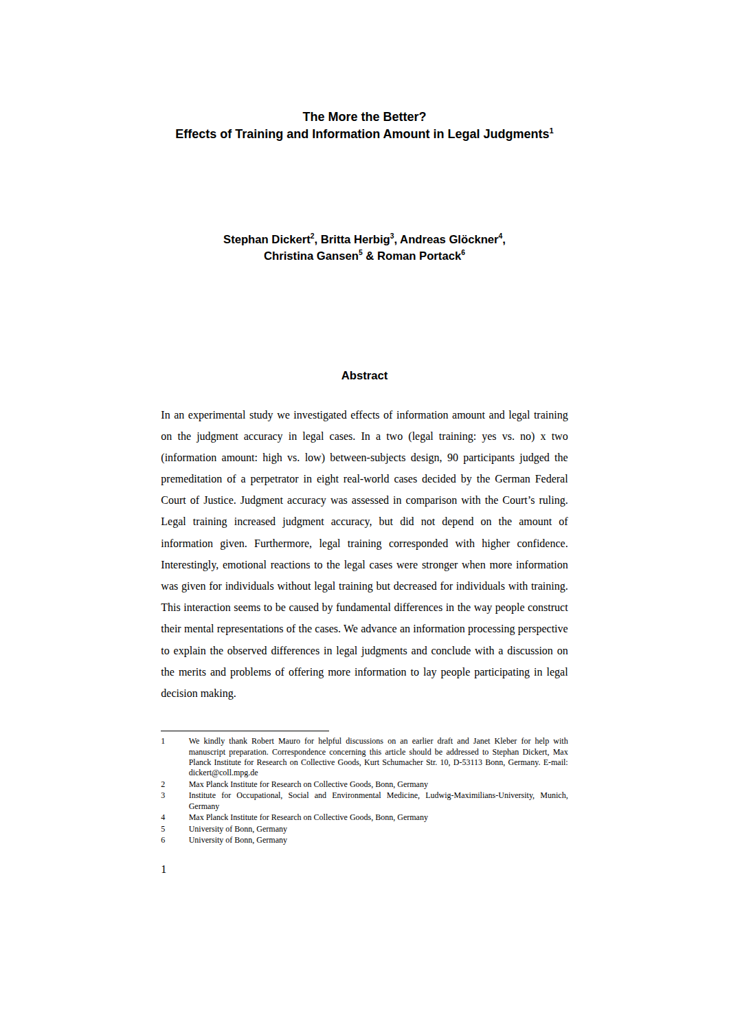The More the Better? Effects of Training and Information Amount in Legal Judgments1
Stephan Dickert2, Britta Herbig3, Andreas Glöckner4, Christina Gansen5 & Roman Portack6
Abstract
In an experimental study we investigated effects of information amount and legal training on the judgment accuracy in legal cases. In a two (legal training: yes vs. no) x two (information amount: high vs. low) between-subjects design, 90 participants judged the premeditation of a perpetrator in eight real-world cases decided by the German Federal Court of Justice. Judgment accuracy was assessed in comparison with the Court’s ruling. Legal training increased judgment accuracy, but did not depend on the amount of information given. Furthermore, legal training corresponded with higher confidence. Interestingly, emotional reactions to the legal cases were stronger when more information was given for individuals without legal training but decreased for individuals with training. This interaction seems to be caused by fundamental differences in the way people construct their mental representations of the cases. We advance an information processing perspective to explain the observed differences in legal judgments and conclude with a discussion on the merits and problems of offering more information to lay people participating in legal decision making.
1 We kindly thank Robert Mauro for helpful discussions on an earlier draft and Janet Kleber for help with manuscript preparation. Correspondence concerning this article should be addressed to Stephan Dickert, Max Planck Institute for Research on Collective Goods, Kurt Schumacher Str. 10, D-53113 Bonn, Germany. E-mail: dickert@coll.mpg.de
2 Max Planck Institute for Research on Collective Goods, Bonn, Germany
3 Institute for Occupational, Social and Environmental Medicine, Ludwig-Maximilians-University, Munich, Germany
4 Max Planck Institute for Research on Collective Goods, Bonn, Germany
5 University of Bonn, Germany
6 University of Bonn, Germany
1